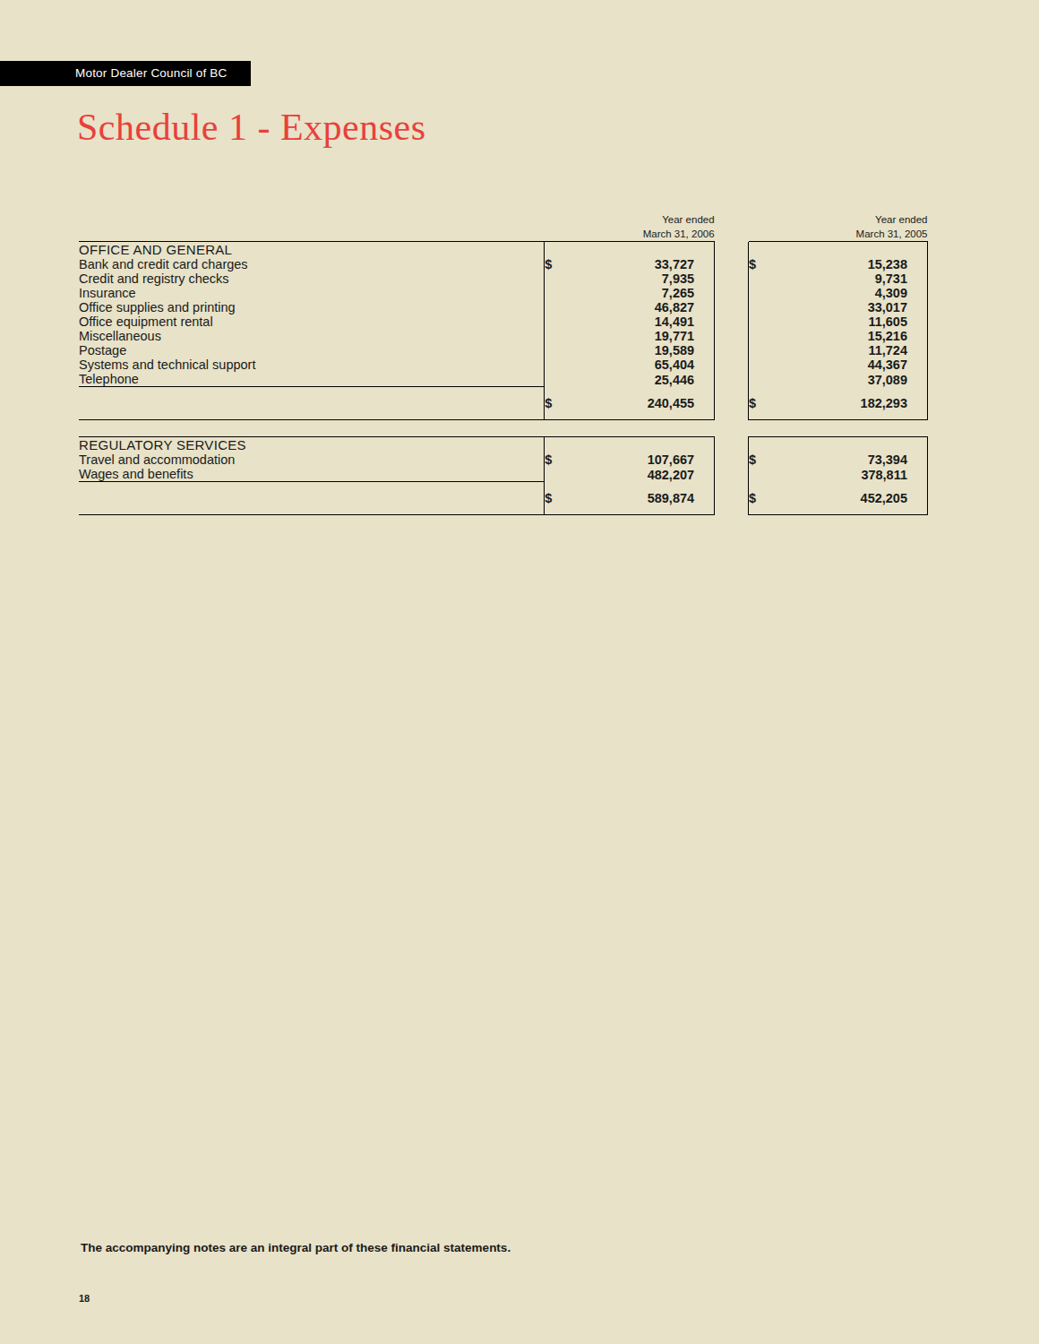Motor Dealer Council of BC
Schedule 1 - Expenses
| | Year ended March 31, 2006 | | Year ended March 31, 2005 |
| OFFICE AND GENERAL | | | | | |
| Bank and credit card charges | $ | 33,727 | | $ | 15,238 |
| Credit and registry checks | | 7,935 | | | 9,731 |
| Insurance | | 7,265 | | | 4,309 |
| Office supplies and printing | | 46,827 | | | 33,017 |
| Office equipment rental | | 14,491 | | | 11,605 |
| Miscellaneous | | 19,771 | | | 15,216 |
| Postage | | 19,589 | | | 11,724 |
| Systems and technical support | | 65,404 | | | 44,367 |
| Telephone | | 25,446 | | | 37,089 |
| | $ | 240,455 | | $ | 182,293 |
| REGULATORY SERVICES | | | | | |
| Travel and accommodation | $ | 107,667 | | $ | 73,394 |
| Wages and benefits | | 482,207 | | | 378,811 |
| | $ | 589,874 | | $ | 452,205 |
The accompanying notes are an integral part of these financial statements.
18